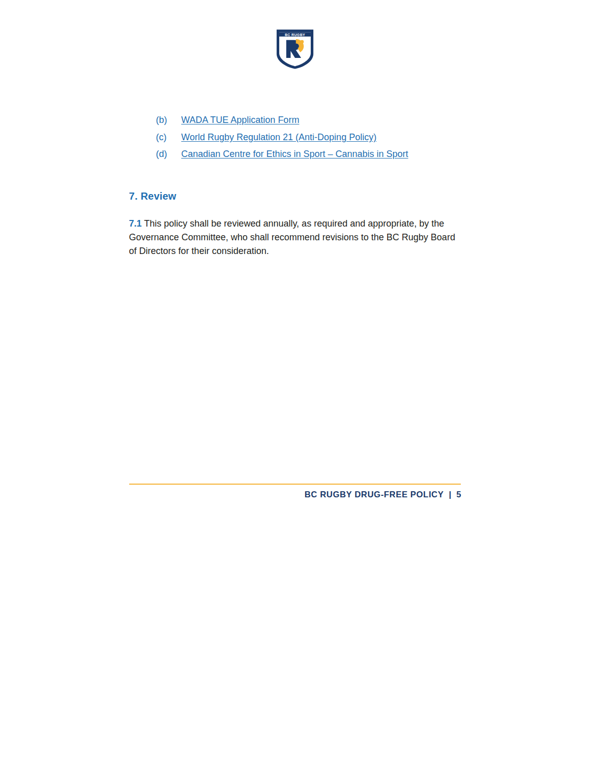BC RUGBY
(b) WADA TUE Application Form
(c) World Rugby Regulation 21 (Anti-Doping Policy)
(d) Canadian Centre for Ethics in Sport – Cannabis in Sport
7. Review
7.1 This policy shall be reviewed annually, as required and appropriate, by the Governance Committee, who shall recommend revisions to the BC Rugby Board of Directors for their consideration.
BC Rugby Drug-Free Policy | 5